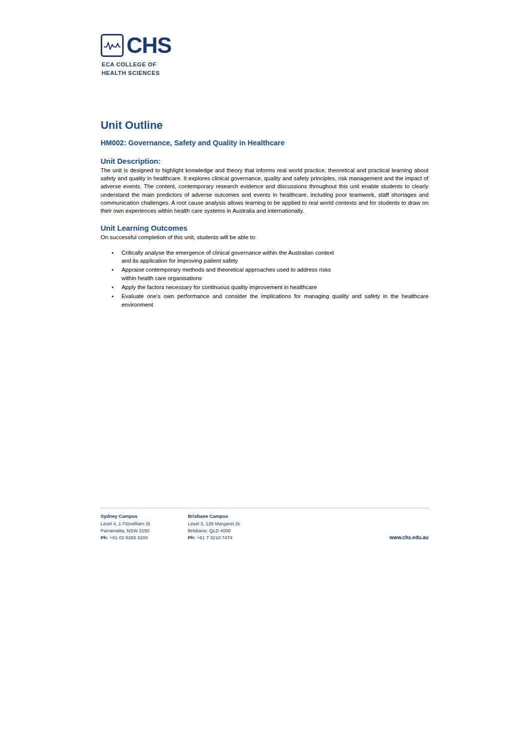CHS
ECA COLLEGE OF
HEALTH SCIENCES
Unit Outline
HM002: Governance, Safety and Quality in Healthcare
Unit Description:
The unit is designed to highlight knowledge and theory that informs real world practice, theoretical and practical learning about safety and quality in healthcare. It explores clinical governance, quality and safety principles, risk management and the impact of adverse events. The content, contemporary research evidence and discussions throughout this unit enable students to clearly understand the main predictors of adverse outcomes and events in healthcare, including poor teamwork, staff shortages and communication challenges. A root cause analysis allows learning to be applied to real world contexts and for students to draw on their own experiences within health care systems in Australia and internationally.
Unit Learning Outcomes
On successful completion of this unit, students will be able to:
Critically analyse the emergence of clinical governance within the Australian context
and its application for improving patient safety
Appraise contemporary methods and theoretical approaches used to address risks
within health care organisations
Apply the factors necessary for continuous quality improvement in healthcare
Evaluate one's own performance and consider the implications for managing quality and safety in the healthcare environment
Sydney Campus
Level 4, 1 Fitzwilliam St
Parramatta, NSW 2150
Ph: +61 02 8265 3200
Brisbane Campus
Level 3, 126 Margaret St
Brisbane, QLD 4000
Ph: +61 7 3210 7474
www.chs.edu.au